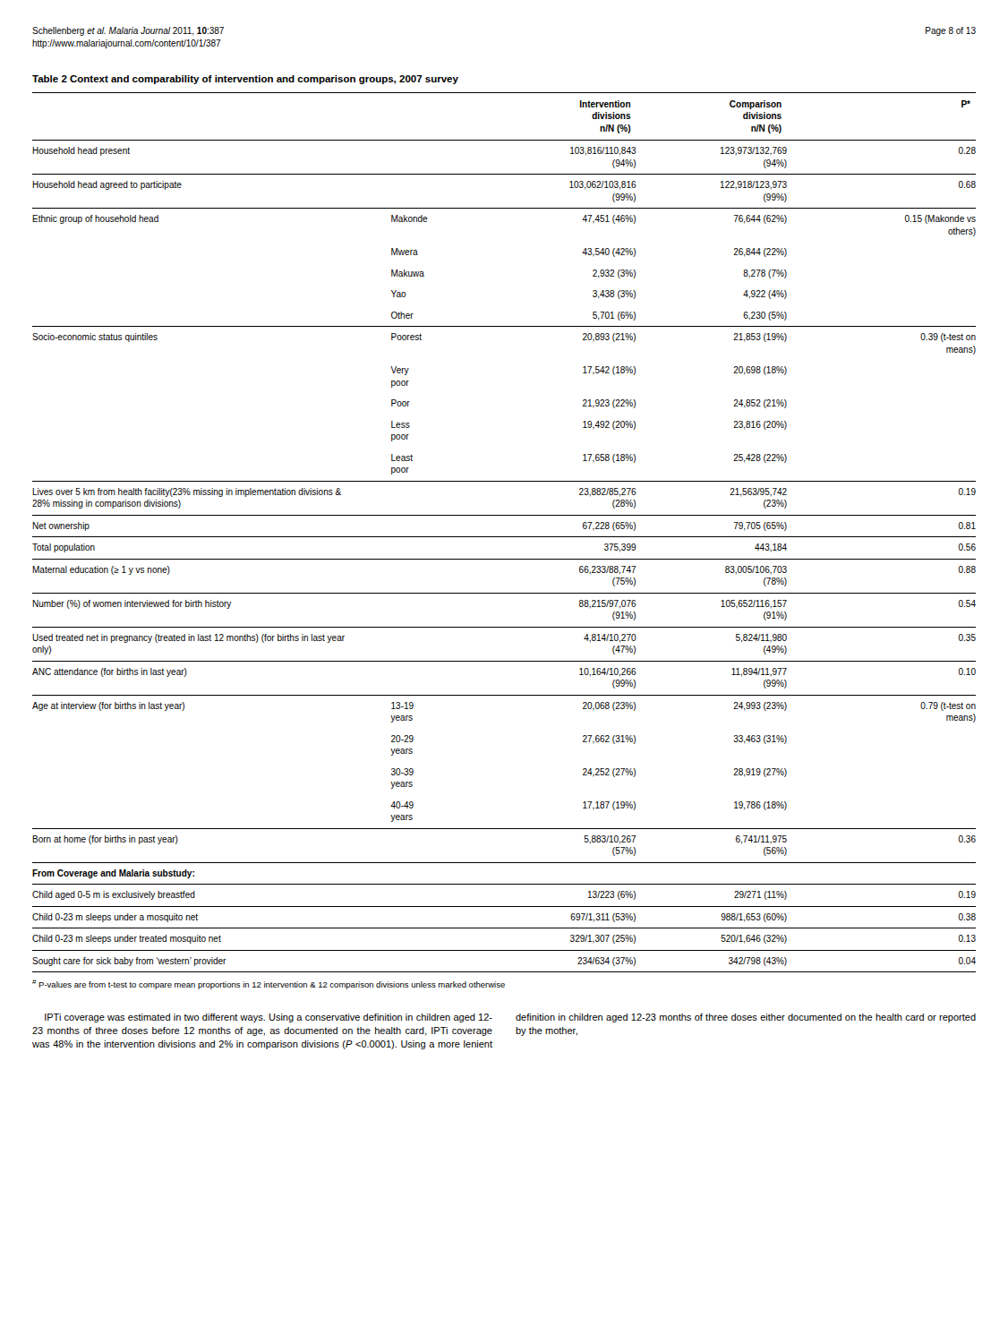Schellenberg et al. Malaria Journal 2011, 10:387
http://www.malariajournal.com/content/10/1/387
Page 8 of 13
Table 2 Context and comparability of intervention and comparison groups, 2007 survey
| | | Intervention divisions n/N (%) | Comparison divisions n/N (%) | P* |
| --- | --- | --- | --- | --- |
| Household head present | | 103,816/110,843 (94%) | 123,973/132,769 (94%) | 0.28 |
| Household head agreed to participate | | 103,062/103,816 (99%) | 122,918/123,973 (99%) | 0.68 |
| Ethnic group of household head | Makonde | 47,451 (46%) | 76,644 (62%) | 0.15 (Makonde vs others) |
| | Mwera | 43,540 (42%) | 26,844 (22%) | |
| | Makuwa | 2,932 (3%) | 8,278 (7%) | |
| | Yao | 3,438 (3%) | 4,922 (4%) | |
| | Other | 5,701 (6%) | 6,230 (5%) | |
| Socio-economic status quintiles | Poorest | 20,893 (21%) | 21,853 (19%) | 0.39 (t-test on means) |
| | Very poor | 17,542 (18%) | 20,698 (18%) | |
| | Poor | 21,923 (22%) | 24,852 (21%) | |
| | Less poor | 19,492 (20%) | 23,816 (20%) | |
| | Least poor | 17,658 (18%) | 25,428 (22%) | |
| Lives over 5 km from health facility(23% missing in implementation divisions & 28% missing in comparison divisions) | | 23,882/85,276 (28%) | 21,563/95,742 (23%) | 0.19 |
| Net ownership | | 67,228 (65%) | 79,705 (65%) | 0.81 |
| Total population | | 375,399 | 443,184 | 0.56 |
| Maternal education (≥ 1 y vs none) | | 66,233/88,747 (75%) | 83,005/106,703 (78%) | 0.88 |
| Number (%) of women interviewed for birth history | | 88,215/97,076 (91%) | 105,652/116,157 (91%) | 0.54 |
| Used treated net in pregnancy (treated in last 12 months) (for births in last year only) | | 4,814/10,270 (47%) | 5,824/11,980 (49%) | 0.35 |
| ANC attendance (for births in last year) | | 10,164/10,266 (99%) | 11,894/11,977 (99%) | 0.10 |
| Age at interview (for births in last year) | 13-19 years | 20,068 (23%) | 24,993 (23%) | 0.79 (t-test on means) |
| | 20-29 years | 27,662 (31%) | 33,463 (31%) | |
| | 30-39 years | 24,252 (27%) | 28,919 (27%) | |
| | 40-49 years | 17,187 (19%) | 19,786 (18%) | |
| Born at home (for births in past year) | | 5,883/10,267 (57%) | 6,741/11,975 (56%) | 0.36 |
| From Coverage and Malaria substudy: |
| Child aged 0-5 m is exclusively breastfed | | 13/223 (6%) | 29/271 (11%) | 0.19 |
| Child 0-23 m sleeps under a mosquito net | | 697/1,311 (53%) | 988/1,653 (60%) | 0.38 |
| Child 0-23 m sleeps under treated mosquito net | | 329/1,307 (25%) | 520/1,646 (32%) | 0.13 |
| Sought care for sick baby from ‘western’ provider | | 234/634 (37%) | 342/798 (43%) | 0.04 |
# P-values are from t-test to compare mean proportions in 12 intervention & 12 comparison divisions unless marked otherwise
IPTi coverage was estimated in two different ways. Using a conservative definition in children aged 12-23 months of three doses before 12 months of age, as documented on the health card, IPTi coverage was 48% in the intervention divisions and 2% in comparison divisions (P <0.0001). Using a more lenient definition in children aged 12-23 months of three doses either documented on the health card or reported by the mother,